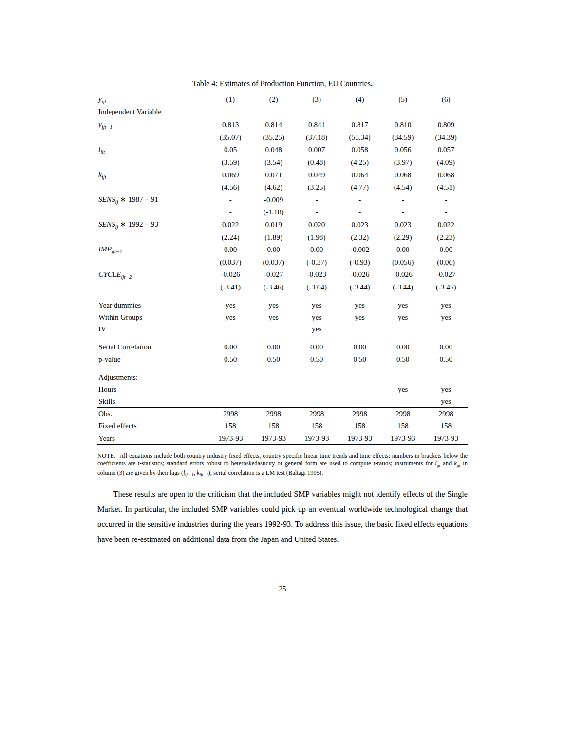Table 4: Estimates of Production Function, EU Countries .
| y ijt | (1) | (2) | (3) | (4) | (5) | (6) |
| Independent Variable | | | | | | |
| y ijt−1 | 0.813 | 0.814 | 0.841 | 0.817 | 0.810 | 0.809 |
| | (35.07) | (35.25) | (37.18) | (53.34) | (34.59) | (34.39) |
| l ijt | 0.05 | 0.048 | 0.007 | 0.058 | 0.056 | 0.057 |
| | (3.59) | (3.54) | (0.48) | (4.25) | (3.97) | (4.09) |
| k ijt | 0.069 | 0.071 | 0.049 | 0.064 | 0.068 | 0.068 |
| | (4.56) | (4.62) | (3.25) | (4.77) | (4.54) | (4.51) |
| SENS ij ∗ 1987 − 91 | - | -0.009 | - | - | - | - |
| | - | (-1.18) | - | - | - | - |
| SENS ij ∗ 1992 − 93 | 0.022 | 0.019 | 0.020 | 0.023 | 0.023 | 0.022 |
| | (2.24) | (1.89) | (1.98) | (2.32) | (2.29) | (2.23) |
| IMP ijt−1 | 0.00 | 0.00 | 0.00 | -0.002 | 0.00 | 0.00 |
| | (0.037) | (0.037) | (-0.37) | (-0.93) | (0.056) | (0.06) |
| CYCLE ijt−2 | -0.026 | -0.027 | -0.023 | -0.026 | -0.026 | -0.027 |
| | (-3.41) | (-3.46) | (-3.04) | (-3.44) | (-3.44) | (-3.45) |
| Year dummies | yes | yes | yes | yes | yes | yes |
| Within Groups | yes | yes | yes | yes | yes | yes |
| IV | | | yes | | | |
| Serial Correlation | 0.00 | 0.00 | 0.00 | 0.00 | 0.00 | 0.00 |
| p-value | 0.50 | 0.50 | 0.50 | 0.50 | 0.50 | 0.50 |
| Adjustments: | | | | | | |
| Hours | | | | | yes | yes |
| Skills | | | | | | yes |
| Obs. | 2998 | 2998 | 2998 | 2998 | 2998 | 2998 |
| Fixed effects | 158 | 158 | 158 | 158 | 158 | 158 |
| Years | 1973-93 | 1973-93 | 1973-93 | 1973-93 | 1973-93 | 1973-93 |
NOTE.- All equations include both country-industry fixed effects, country-specific linear time trends and time effects; numbers in brackets below the coefficients are t-statistics; standard errors robust to heteroskedasticity of general form are used to compute t-ratios; instruments for lijt and kijt in column (3) are given by their lags (lijt−1, kijt−1); serial correlation is a LM test (Baltagi 1995).
These results are open to the criticism that the included SMP variables might not identify effects of the Single Market. In particular, the included SMP variables could pick up an eventual worldwide technological change that occurred in the sensitive industries during the years 1992-93. To address this issue, the basic fixed effects equations have been re-estimated on additional data from the Japan and United States.
25